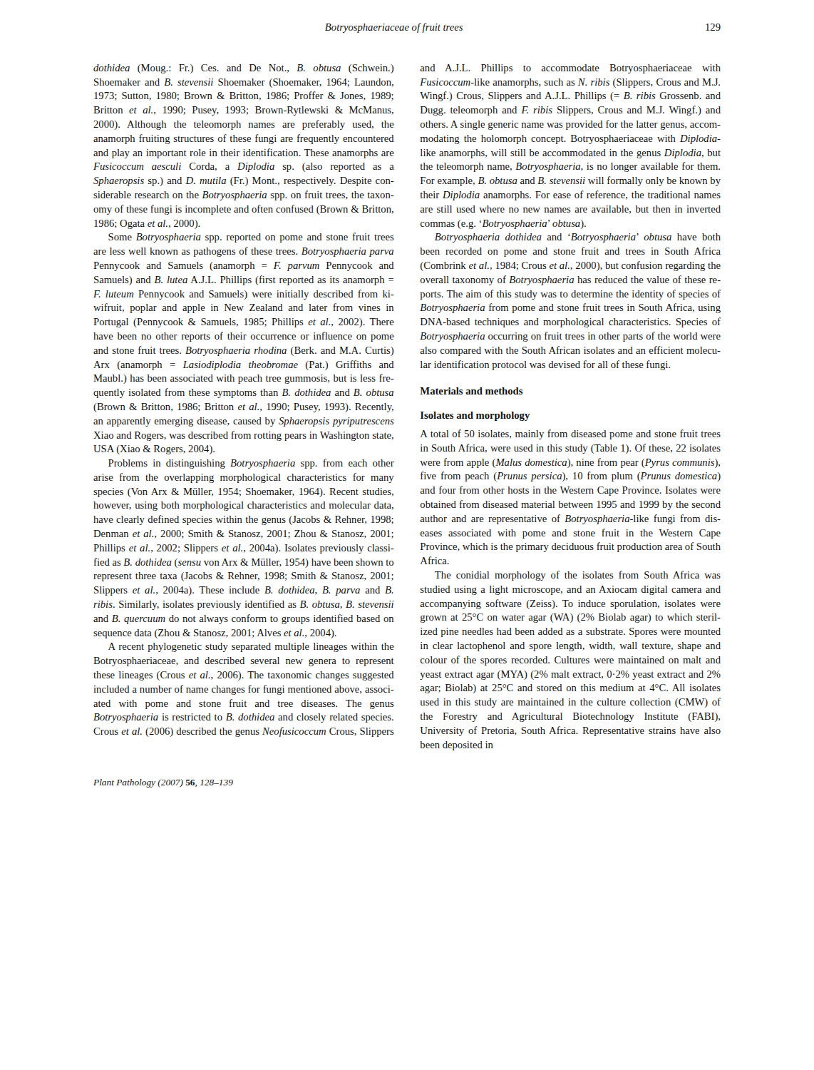Botryosphaeriaceae of fruit trees 129
dothidea (Moug.: Fr.) Ces. and De Not., B. obtusa (Schwein.) Shoemaker and B. stevensii Shoemaker (Shoemaker, 1964; Laundon, 1973; Sutton, 1980; Brown & Britton, 1986; Proffer & Jones, 1989; Britton et al., 1990; Pusey, 1993; Brown-Rytlewski & McManus, 2000). Although the teleomorph names are preferably used, the anamorph fruiting structures of these fungi are frequently encountered and play an important role in their identification. These anamorphs are Fusicoccum aesculi Corda, a Diplodia sp. (also reported as a Sphaeropsis sp.) and D. mutila (Fr.) Mont., respectively. Despite considerable research on the Botryosphaeria spp. on fruit trees, the taxonomy of these fungi is incomplete and often confused (Brown & Britton, 1986; Ogata et al., 2000).
Some Botryosphaeria spp. reported on pome and stone fruit trees are less well known as pathogens of these trees. Botryosphaeria parva Pennycook and Samuels (anamorph = F. parvum Pennycook and Samuels) and B. lutea A.J.L. Phillips (first reported as its anamorph = F. luteum Pennycook and Samuels) were initially described from kiwifruit, poplar and apple in New Zealand and later from vines in Portugal (Pennycook & Samuels, 1985; Phillips et al., 2002). There have been no other reports of their occurrence or influence on pome and stone fruit trees. Botryosphaeria rhodina (Berk. and M.A. Curtis) Arx (anamorph = Lasiodiplodia theobromae (Pat.) Griffiths and Maubl.) has been associated with peach tree gummosis, but is less frequently isolated from these symptoms than B. dothidea and B. obtusa (Brown & Britton, 1986; Britton et al., 1990; Pusey, 1993). Recently, an apparently emerging disease, caused by Sphaeropsis pyriputrescens Xiao and Rogers, was described from rotting pears in Washington state, USA (Xiao & Rogers, 2004).
Problems in distinguishing Botryosphaeria spp. from each other arise from the overlapping morphological characteristics for many species (Von Arx & Müller, 1954; Shoemaker, 1964). Recent studies, however, using both morphological characteristics and molecular data, have clearly defined species within the genus (Jacobs & Rehner, 1998; Denman et al., 2000; Smith & Stanosz, 2001; Zhou & Stanosz, 2001; Phillips et al., 2002; Slippers et al., 2004a). Isolates previously classified as B. dothidea (sensu von Arx & Müller, 1954) have been shown to represent three taxa (Jacobs & Rehner, 1998; Smith & Stanosz, 2001; Slippers et al., 2004a). These include B. dothidea, B. parva and B. ribis. Similarly, isolates previously identified as B. obtusa, B. stevensii and B. quercuum do not always conform to groups identified based on sequence data (Zhou & Stanosz, 2001; Alves et al., 2004).
A recent phylogenetic study separated multiple lineages within the Botryosphaeriaceae, and described several new genera to represent these lineages (Crous et al., 2006). The taxonomic changes suggested included a number of name changes for fungi mentioned above, associated with pome and stone fruit and tree diseases. The genus Botryosphaeria is restricted to B. dothidea and closely related species. Crous et al. (2006) described the genus Neofusicoccum Crous, Slippers and A.J.L. Phillips to accommodate Botryosphaeriaceae with Fusicoccum-like anamorphs, such as N. ribis (Slippers, Crous and M.J. Wingf.) Crous, Slippers and A.J.L. Phillips (= B. ribis Grossenb. and Dugg. teleomorph and F. ribis Slippers, Crous and M.J. Wingf.) and others. A single generic name was provided for the latter genus, accommodating the holomorph concept. Botryosphaeriaceae with Diplodia-like anamorphs, will still be accommodated in the genus Diplodia, but the teleomorph name, Botryosphaeria, is no longer available for them. For example, B. obtusa and B. stevensii will formally only be known by their Diplodia anamorphs. For ease of reference, the traditional names are still used where no new names are available, but then in inverted commas (e.g. ‘Botryosphaeria’ obtusa).
Botryosphaeria dothidea and ‘Botryosphaeria’ obtusa have both been recorded on pome and stone fruit and trees in South Africa (Combrink et al., 1984; Crous et al., 2000), but confusion regarding the overall taxonomy of Botryosphaeria has reduced the value of these reports. The aim of this study was to determine the identity of species of Botryosphaeria from pome and stone fruit trees in South Africa, using DNA-based techniques and morphological characteristics. Species of Botryosphaeria occurring on fruit trees in other parts of the world were also compared with the South African isolates and an efficient molecular identification protocol was devised for all of these fungi.
Materials and methods
Isolates and morphology
A total of 50 isolates, mainly from diseased pome and stone fruit trees in South Africa, were used in this study (Table 1). Of these, 22 isolates were from apple (Malus domestica), nine from pear (Pyrus communis), five from peach (Prunus persica), 10 from plum (Prunus domestica) and four from other hosts in the Western Cape Province. Isolates were obtained from diseased material between 1995 and 1999 by the second author and are representative of Botryosphaeria-like fungi from diseases associated with pome and stone fruit in the Western Cape Province, which is the primary deciduous fruit production area of South Africa.
The conidial morphology of the isolates from South Africa was studied using a light microscope, and an Axiocam digital camera and accompanying software (Zeiss). To induce sporulation, isolates were grown at 25°C on water agar (WA) (2% Biolab agar) to which sterilized pine needles had been added as a substrate. Spores were mounted in clear lactophenol and spore length, width, wall texture, shape and colour of the spores recorded. Cultures were maintained on malt and yeast extract agar (MYA) (2% malt extract, 0·2% yeast extract and 2% agar; Biolab) at 25°C and stored on this medium at 4°C. All isolates used in this study are maintained in the culture collection (CMW) of the Forestry and Agricultural Biotechnology Institute (FABI), University of Pretoria, South Africa. Representative strains have also been deposited in
Plant Pathology (2007) 56, 128–139